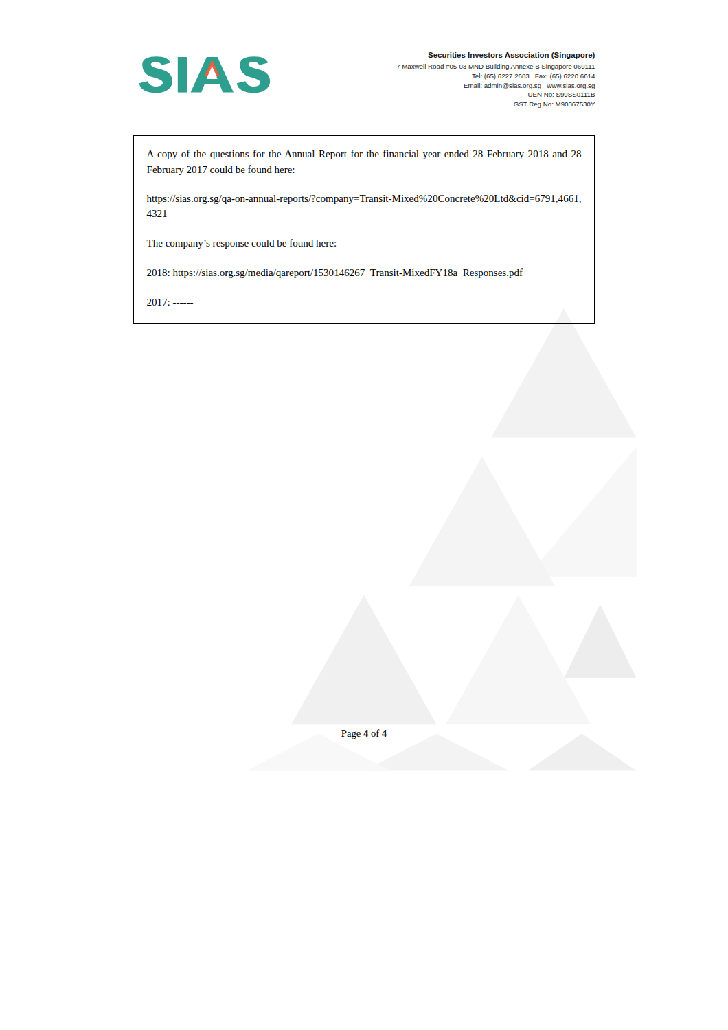Securities Investors Association (Singapore)
7 Maxwell Road #05-03 MND Building Annexe B Singapore 069111
Tel: (65) 6227 2683 Fax: (65) 6220 6614
Email: admin@sias.org.sg www.sias.org.sg
UEN No: S99SS0111B
GST Reg No: M90367530Y
A copy of the questions for the Annual Report for the financial year ended 28 February 2018 and 28 February 2017 could be found here:
https://sias.org.sg/qa-on-annual-reports/?company=Transit-Mixed%20Concrete%20Ltd&cid=6791,4661,4321
The company’s response could be found here:
2018: https://sias.org.sg/media/qareport/1530146267_Transit-MixedFY18a_Responses.pdf
2017: ------
Page 4 of 4